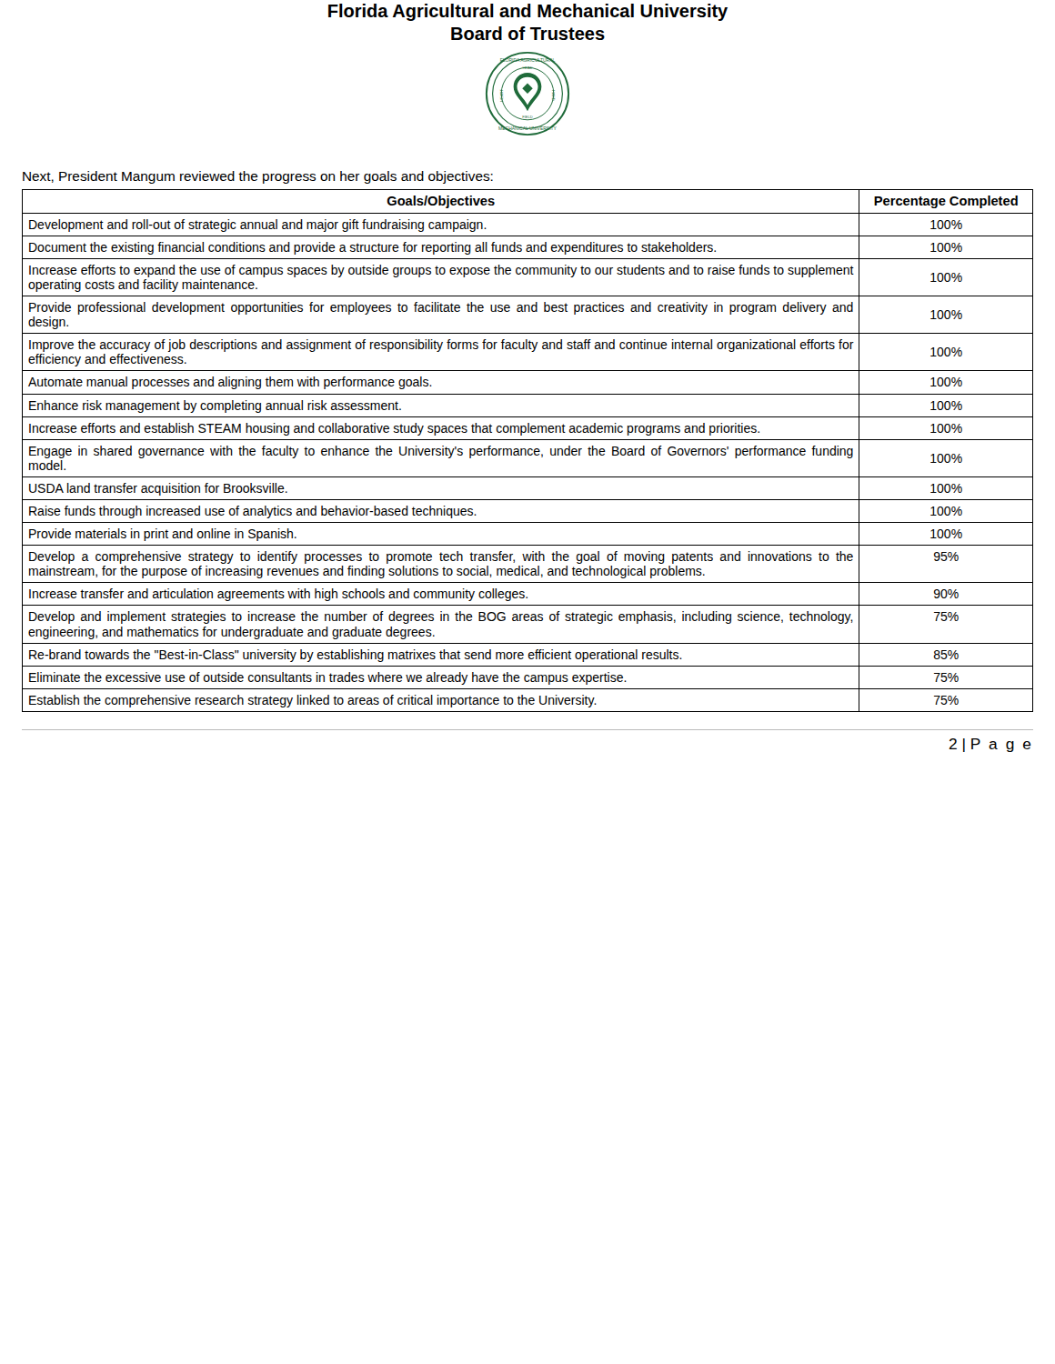Florida Agricultural and Mechanical University
Board of Trustees
FLORIDA AGRICULTURAL MECHANICAL UNIVERSITY HEAD FIELD HEART HAND
Next, President Mangum reviewed the progress on her goals and objectives:
| Goals/Objectives | Percentage Completed |
| --- | --- |
| Development and roll-out of strategic annual and major gift fundraising campaign. | 100% |
| Document the existing financial conditions and provide a structure for reporting all funds and expenditures to stakeholders. | 100% |
| Increase efforts to expand the use of campus spaces by outside groups to expose the community to our students and to raise funds to supplement operating costs and facility maintenance. | 100% |
| Provide professional development opportunities for employees to facilitate the use and best practices and creativity in program delivery and design. | 100% |
| Improve the accuracy of job descriptions and assignment of responsibility forms for faculty and staff and continue internal organizational efforts for efficiency and effectiveness. | 100% |
| Automate manual processes and aligning them with performance goals. | 100% |
| Enhance risk management by completing annual risk assessment. | 100% |
| Increase efforts and establish STEAM housing and collaborative study spaces that complement academic programs and priorities. | 100% |
| Engage in shared governance with the faculty to enhance the University's performance, under the Board of Governors' performance funding model. | 100% |
| USDA land transfer acquisition for Brooksville. | 100% |
| Raise funds through increased use of analytics and behavior-based techniques. | 100% |
| Provide materials in print and online in Spanish. | 100% |
| Develop a comprehensive strategy to identify processes to promote tech transfer, with the goal of moving patents and innovations to the mainstream, for the purpose of increasing revenues and finding solutions to social, medical, and technological problems. | 95% |
| Increase transfer and articulation agreements with high schools and community colleges. | 90% |
| Develop and implement strategies to increase the number of degrees in the BOG areas of strategic emphasis, including science, technology, engineering, and mathematics for undergraduate and graduate degrees. | 75% |
| Re-brand towards the "Best-in-Class" university by establishing matrixes that send more efficient operational results. | 85% |
| Eliminate the excessive use of outside consultants in trades where we already have the campus expertise. | 75% |
| Establish the comprehensive research strategy linked to areas of critical importance to the University. | 75% |
2 | P a g e